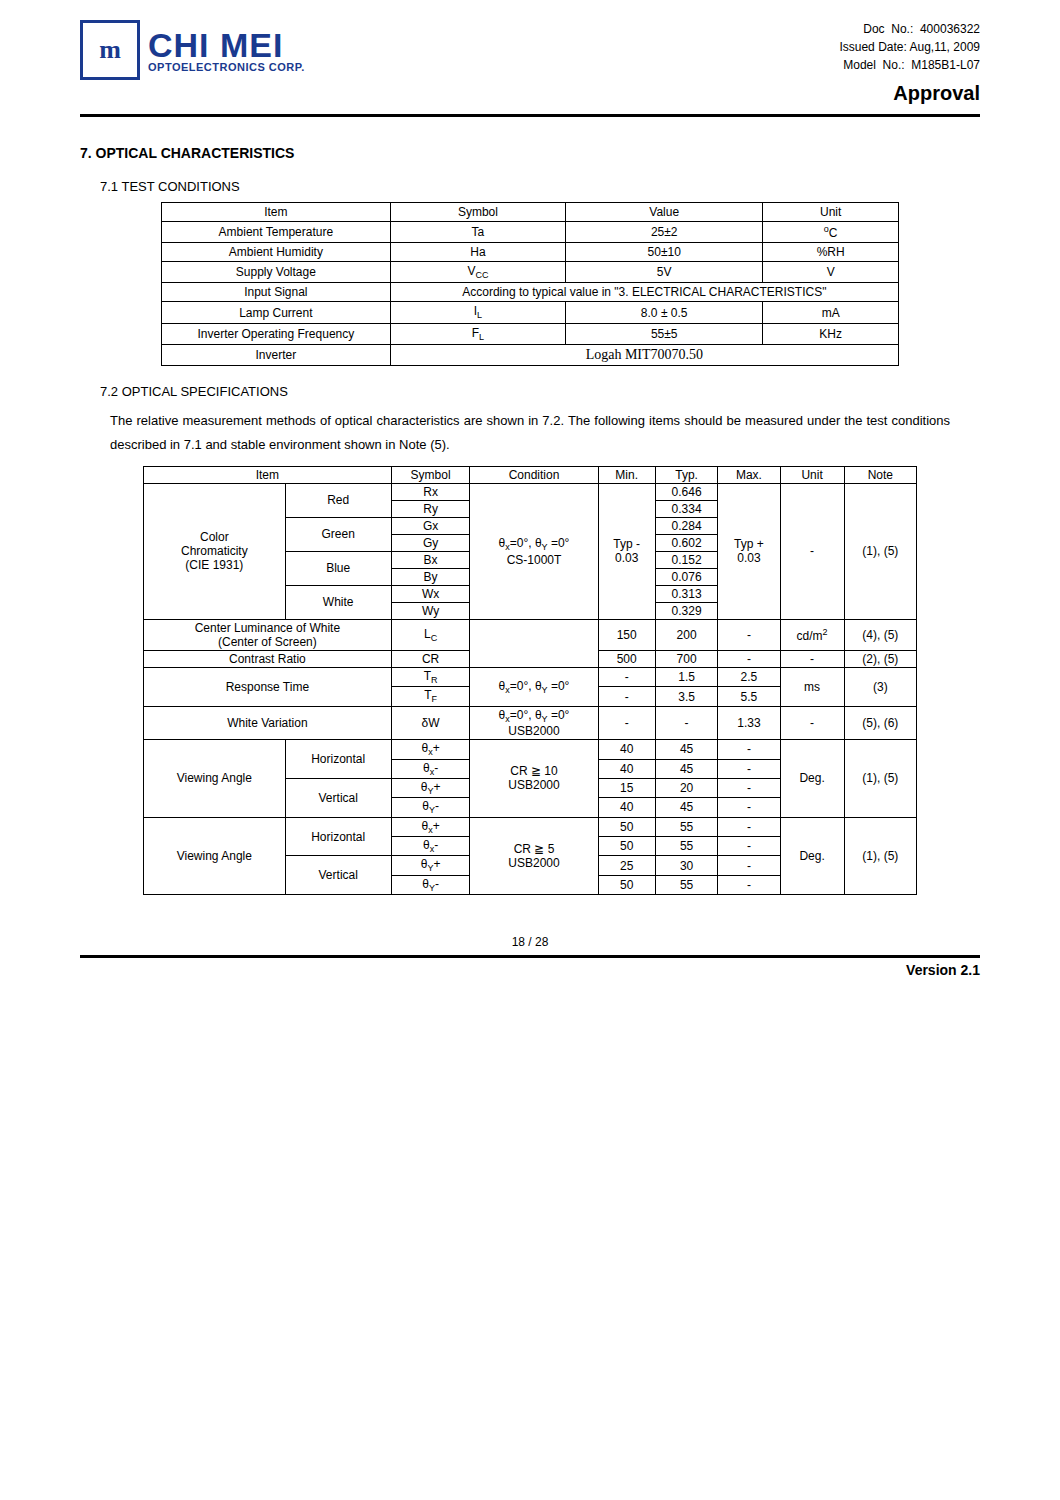m
CHI MEI
OPTOELECTRONICS CORP.
Doc No.: 400036322
Issued Date: Aug,11, 2009
Model No.: M185B1-L07
Approval
7. OPTICAL CHARACTERISTICS
7.1 TEST CONDITIONS
| Item | Symbol | Value | Unit |
| --- | --- | --- | --- |
| Ambient Temperature | Ta | 25±2 | o C |
| Ambient Humidity | Ha | 50±10 | %RH |
| Supply Voltage | V CC | 5V | V |
| Input Signal | According to typical value in "3. ELECTRICAL CHARACTERISTICS" |
| Lamp Current | I L | 8.0 ± 0.5 | mA |
| Inverter Operating Frequency | F L | 55±5 | KHz |
| Inverter | Logah MIT70070.50 |
7.2 OPTICAL SPECIFICATIONS
The relative measurement methods of optical characteristics are shown in 7.2. The following items should be measured under the test conditions described in 7.1 and stable environment shown in Note (5).
| Item | Symbol | Condition | Min. | Typ. | Max. | Unit | Note |
| --- | --- | --- | --- | --- | --- | --- | --- |
| Color Chromaticity (CIE 1931) | Red | Rx | θ x =0°, θ Y =0° CS-1000T | Typ - 0.03 | 0.646 | Typ + 0.03 | - | (1), (5) |
| Ry | 0.334 |
| Green | Gx | 0.284 |
| Gy | 0.602 |
| Blue | Bx | 0.152 |
| By | 0.076 |
| White | Wx | 0.313 |
| Wy | 0.329 |
| Center Luminance of White (Center of Screen) | L C | | 150 | 200 | - | cd/m 2 | (4), (5) |
| Contrast Ratio | CR | 500 | 700 | - | - | (2), (5) |
| Response Time | T R | θ x =0°, θ Y =0° | - | 1.5 | 2.5 | ms | (3) |
| T F | - | 3.5 | 5.5 |
| White Variation | δW | θ x =0°, θ Y =0° USB2000 | - | - | 1.33 | - | (5), (6) |
| Viewing Angle | Horizontal | θ x + | CR ≧ 10 USB2000 | 40 | 45 | - | Deg. | (1), (5) |
| θ x - | 40 | 45 | - |
| Vertical | θ Y + | 15 | 20 | - |
| θ Y - | 40 | 45 | - |
| Viewing Angle | Horizontal | θ x + | CR ≧ 5 USB2000 | 50 | 55 | - | Deg. | (1), (5) |
| θ x - | 50 | 55 | - |
| Vertical | θ Y + | 25 | 30 | - |
| θ Y - | 50 | 55 | - |
18 / 28
Version 2.1